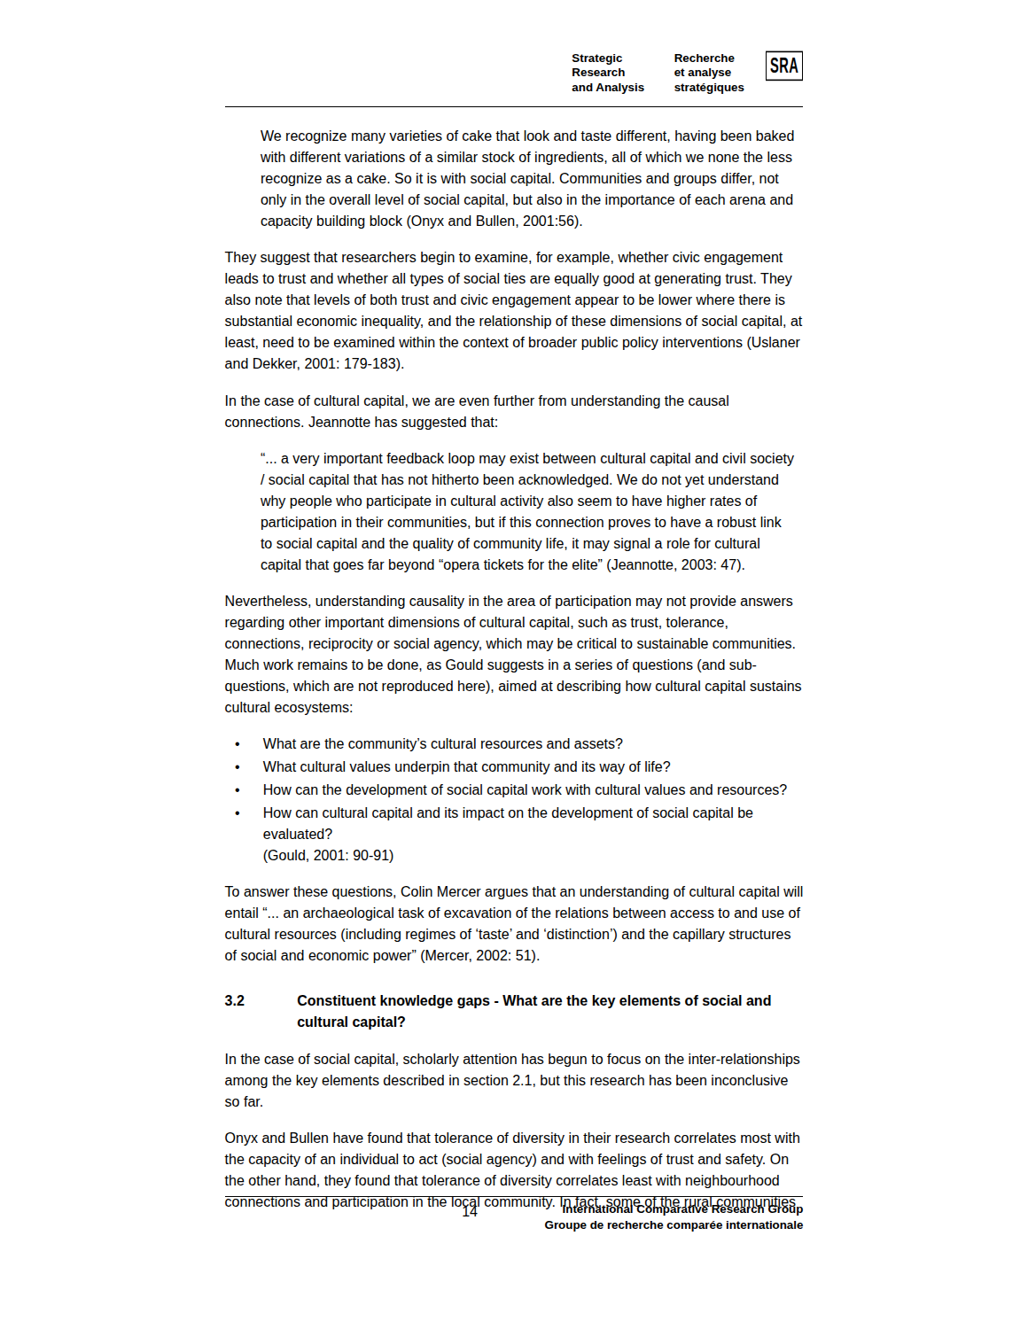Strategic
Research
and Analysis
Recherche
et analyse
stratégiques
SRA
We recognize many varieties of cake that look and taste different, having been baked with different variations of a similar stock of ingredients, all of which we none the less recognize as a cake. So it is with social capital. Communities and groups differ, not only in the overall level of social capital, but also in the importance of each arena and capacity building block (Onyx and Bullen, 2001:56).
They suggest that researchers begin to examine, for example, whether civic engagement leads to trust and whether all types of social ties are equally good at generating trust. They also note that levels of both trust and civic engagement appear to be lower where there is substantial economic inequality, and the relationship of these dimensions of social capital, at least, need to be examined within the context of broader public policy interventions (Uslaner and Dekker, 2001: 179-183).
In the case of cultural capital, we are even further from understanding the causal connections. Jeannotte has suggested that:
“... a very important feedback loop may exist between cultural capital and civil society / social capital that has not hitherto been acknowledged. We do not yet understand why people who participate in cultural activity also seem to have higher rates of participation in their communities, but if this connection proves to have a robust link to social capital and the quality of community life, it may signal a role for cultural capital that goes far beyond “opera tickets for the elite” (Jeannotte, 2003: 47).
Nevertheless, understanding causality in the area of participation may not provide answers regarding other important dimensions of cultural capital, such as trust, tolerance, connections, reciprocity or social agency, which may be critical to sustainable communities. Much work remains to be done, as Gould suggests in a series of questions (and sub-questions, which are not reproduced here), aimed at describing how cultural capital sustains cultural ecosystems:
What are the community’s cultural resources and assets?
What cultural values underpin that community and its way of life?
How can the development of social capital work with cultural values and resources?
How can cultural capital and its impact on the development of social capital be evaluated?(Gould, 2001: 90-91)
To answer these questions, Colin Mercer argues that an understanding of cultural capital will entail “... an archaeological task of excavation of the relations between access to and use of cultural resources (including regimes of ‘taste’ and ‘distinction’) and the capillary structures of social and economic power” (Mercer, 2002: 51).
3.2 Constituent knowledge gaps - What are the key elements of social and cultural capital?
In the case of social capital, scholarly attention has begun to focus on the inter-relationships among the key elements described in section 2.1, but this research has been inconclusive so far.
Onyx and Bullen have found that tolerance of diversity in their research correlates most with the capacity of an individual to act (social agency) and with feelings of trust and safety. On the other hand, they found that tolerance of diversity correlates least with neighbourhood connections and participation in the local community. In fact, some of the rural communities
14
International Comparative Research Group
Groupe de recherche comparée internationale